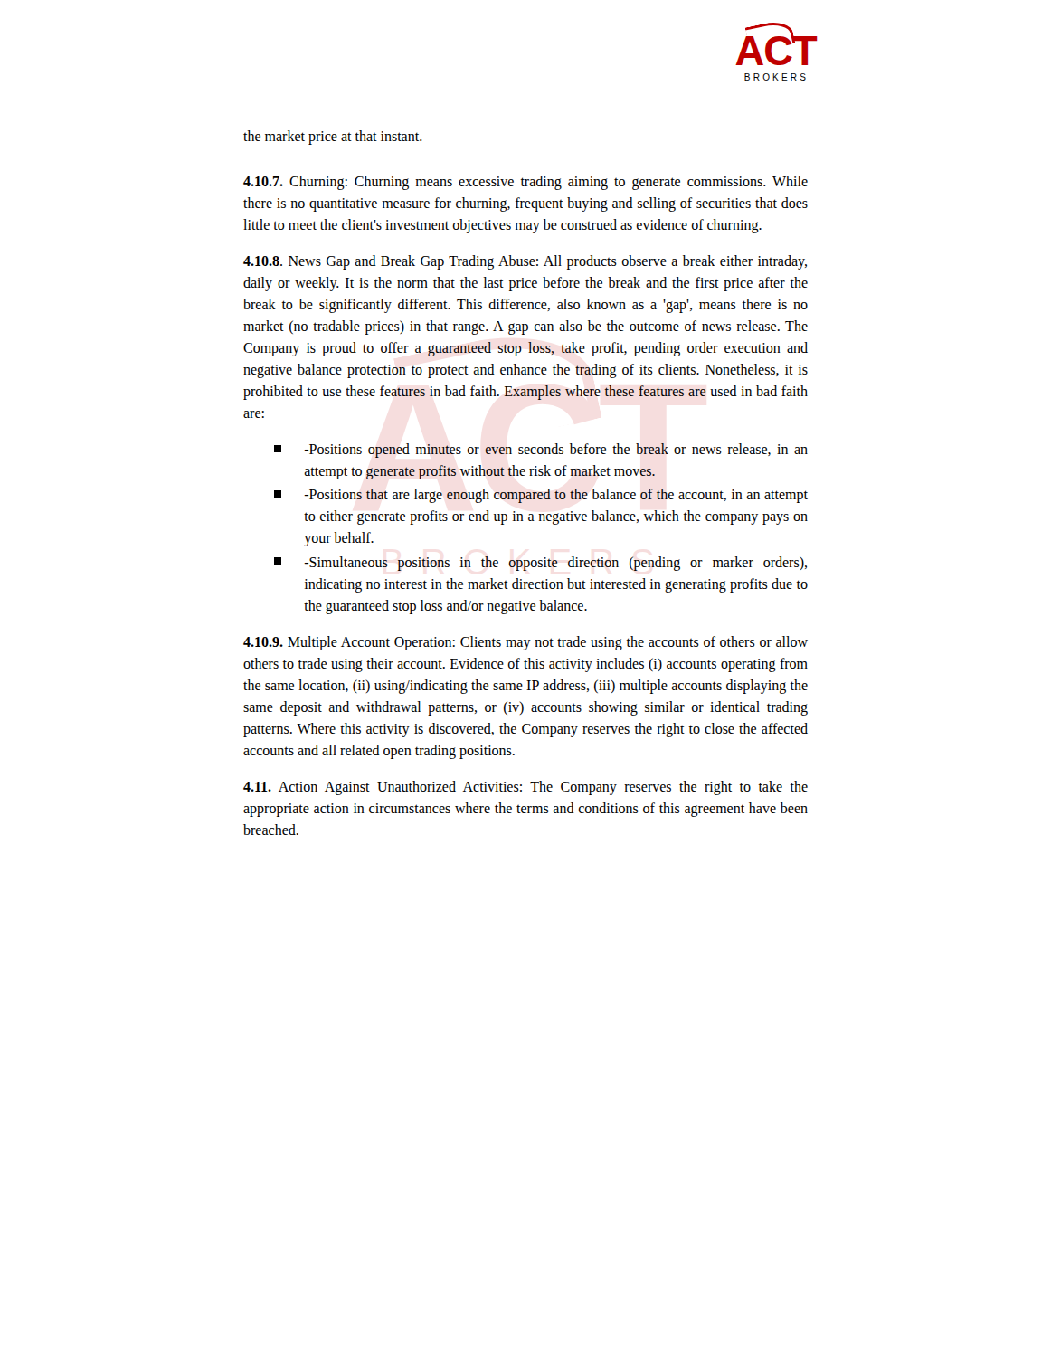ACT
BROKERS
ACT
BROKERS
the market price at that instant.
4.10.7. Churning: Churning means excessive trading aiming to generate commissions. While there is no quantitative measure for churning, frequent buying and selling of securities that does little to meet the client's investment objectives may be construed as evidence of churning.
4.10.8. News Gap and Break Gap Trading Abuse: All products observe a break either intraday, daily or weekly. It is the norm that the last price before the break and the first price after the break to be significantly different. This difference, also known as a 'gap', means there is no market (no tradable prices) in that range. A gap can also be the outcome of news release. The Company is proud to offer a guaranteed stop loss, take profit, pending order execution and negative balance protection to protect and enhance the trading of its clients. Nonetheless, it is prohibited to use these features in bad faith. Examples where these features are used in bad faith are:
-Positions opened minutes or even seconds before the break or news release, in an attempt to generate profits without the risk of market moves.
-Positions that are large enough compared to the balance of the account, in an attempt to either generate profits or end up in a negative balance, which the company pays on your behalf.
-Simultaneous positions in the opposite direction (pending or marker orders), indicating no interest in the market direction but interested in generating profits due to the guaranteed stop loss and/or negative balance.
4.10.9. Multiple Account Operation: Clients may not trade using the accounts of others or allow others to trade using their account. Evidence of this activity includes (i) accounts operating from the same location, (ii) using/indicating the same IP address, (iii) multiple accounts displaying the same deposit and withdrawal patterns, or (iv) accounts showing similar or identical trading patterns. Where this activity is discovered, the Company reserves the right to close the affected accounts and all related open trading positions.
4.11. Action Against Unauthorized Activities: The Company reserves the right to take the appropriate action in circumstances where the terms and conditions of this agreement have been breached.